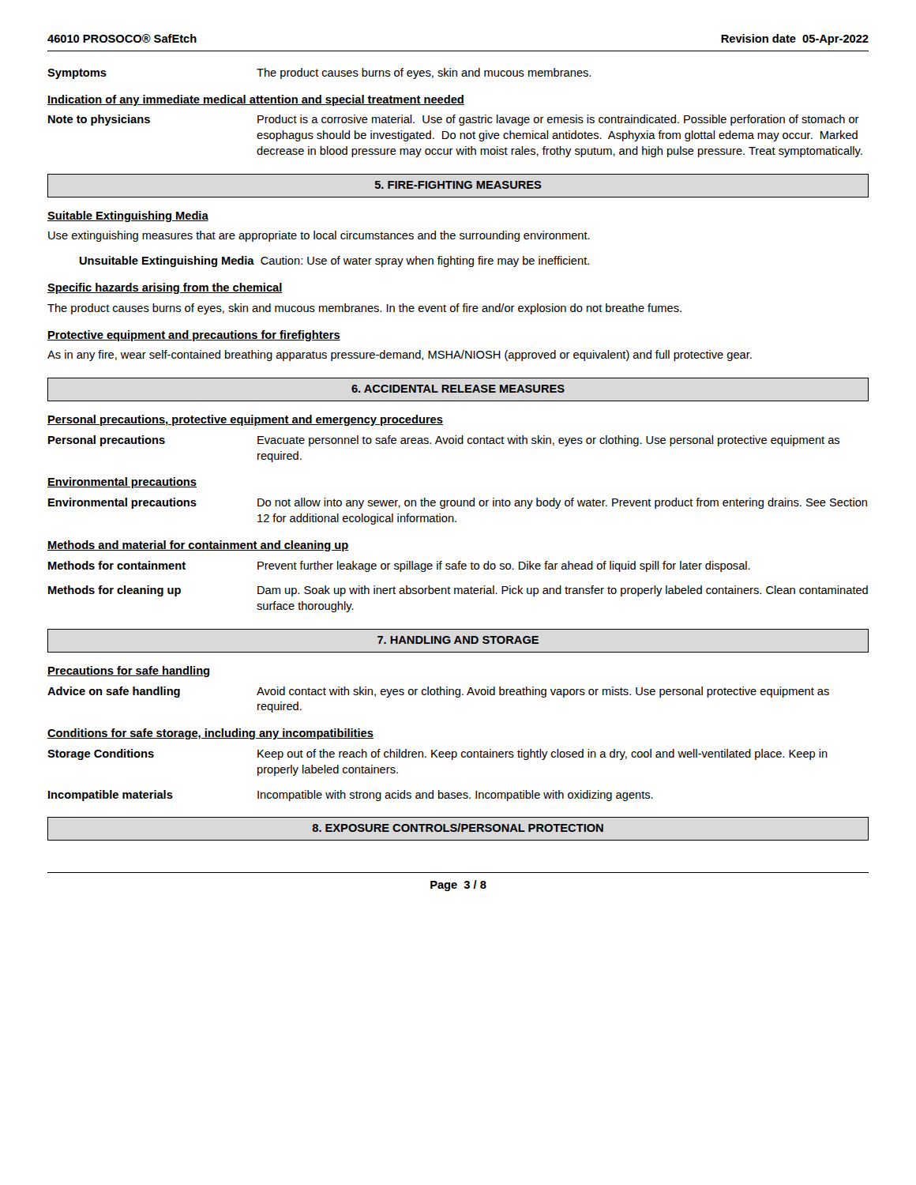46010 PROSOCO® SafEtch Revision date 05-Apr-2022
Symptoms
The product causes burns of eyes, skin and mucous membranes.
Indication of any immediate medical attention and special treatment needed
Note to physicians
Product is a corrosive material. Use of gastric lavage or emesis is contraindicated. Possible perforation of stomach or esophagus should be investigated. Do not give chemical antidotes. Asphyxia from glottal edema may occur. Marked decrease in blood pressure may occur with moist rales, frothy sputum, and high pulse pressure. Treat symptomatically.
5. FIRE-FIGHTING MEASURES
Suitable Extinguishing Media
Use extinguishing measures that are appropriate to local circumstances and the surrounding environment.
Unsuitable Extinguishing Media Caution: Use of water spray when fighting fire may be inefficient.
Specific hazards arising from the chemical
The product causes burns of eyes, skin and mucous membranes. In the event of fire and/or explosion do not breathe fumes.
Protective equipment and precautions for firefighters
As in any fire, wear self-contained breathing apparatus pressure-demand, MSHA/NIOSH (approved or equivalent) and full protective gear.
6. ACCIDENTAL RELEASE MEASURES
Personal precautions, protective equipment and emergency procedures
Personal precautions
Evacuate personnel to safe areas. Avoid contact with skin, eyes or clothing. Use personal protective equipment as required.
Environmental precautions
Environmental precautions
Do not allow into any sewer, on the ground or into any body of water. Prevent product from entering drains. See Section 12 for additional ecological information.
Methods and material for containment and cleaning up
Methods for containment
Prevent further leakage or spillage if safe to do so. Dike far ahead of liquid spill for later disposal.
Methods for cleaning up
Dam up. Soak up with inert absorbent material. Pick up and transfer to properly labeled containers. Clean contaminated surface thoroughly.
7. HANDLING AND STORAGE
Precautions for safe handling
Advice on safe handling
Avoid contact with skin, eyes or clothing. Avoid breathing vapors or mists. Use personal protective equipment as required.
Conditions for safe storage, including any incompatibilities
Storage Conditions
Keep out of the reach of children. Keep containers tightly closed in a dry, cool and well-ventilated place. Keep in properly labeled containers.
Incompatible materials
Incompatible with strong acids and bases. Incompatible with oxidizing agents.
8. EXPOSURE CONTROLS/PERSONAL PROTECTION
Page 3 / 8